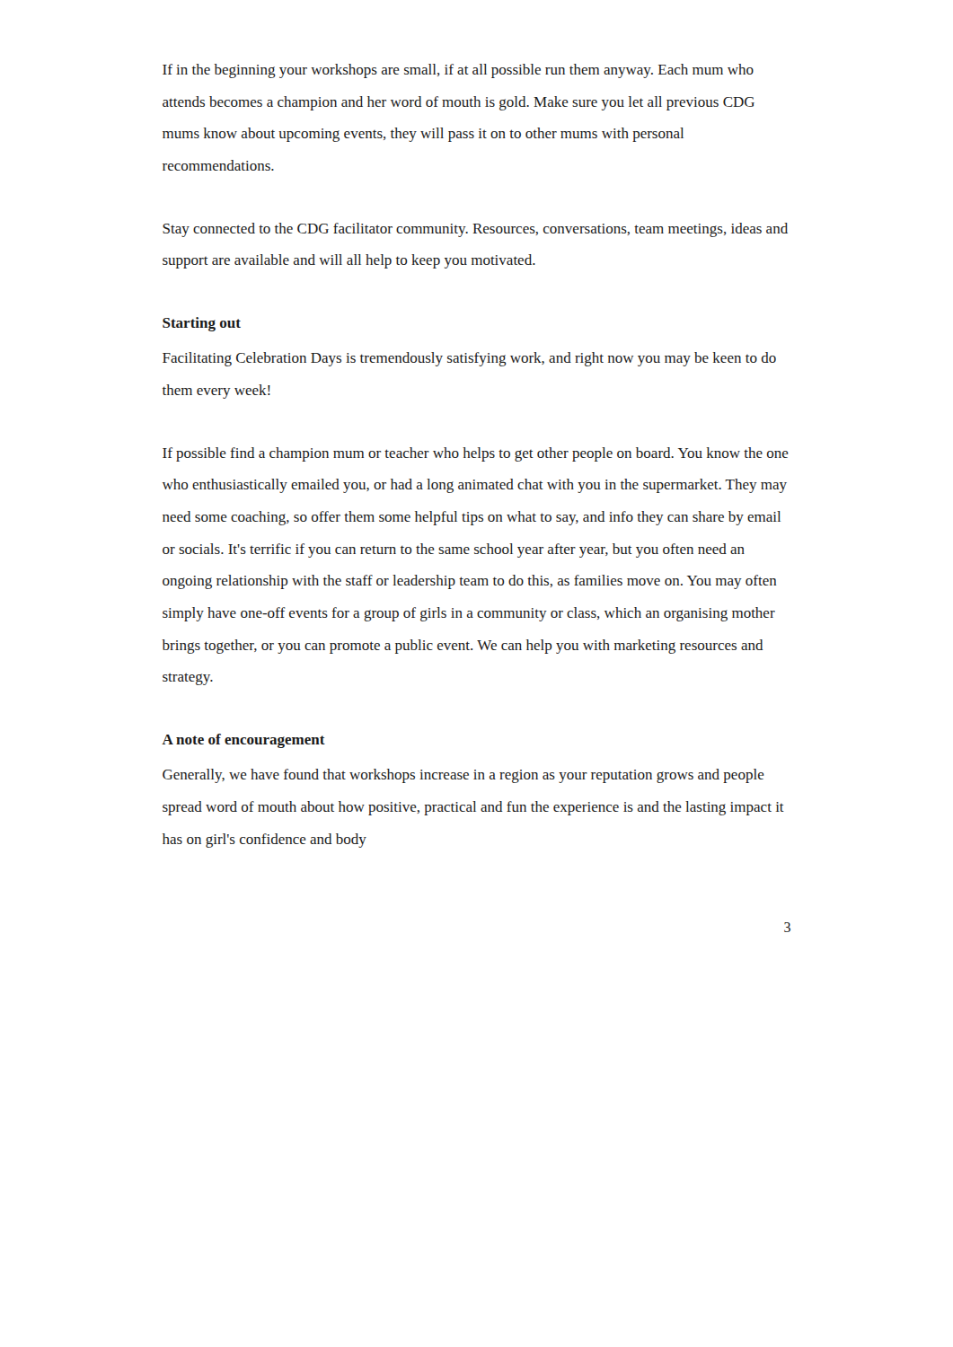If in the beginning your workshops are small, if at all possible run them anyway. Each mum who attends becomes a champion and her word of mouth is gold. Make sure you let all previous CDG mums know about upcoming events, they will pass it on to other mums with personal recommendations.
Stay connected to the CDG facilitator community. Resources, conversations, team meetings, ideas and support are available and will all help to keep you motivated.
Starting out
Facilitating Celebration Days is tremendously satisfying work, and right now you may be keen to do them every week!
If possible find a champion mum or teacher who helps to get other people on board. You know the one who enthusiastically emailed you, or had a long animated chat with you in the supermarket. They may need some coaching, so offer them some helpful tips on what to say, and info they can share by email or socials. It's terrific if you can return to the same school year after year, but you often need an ongoing relationship with the staff or leadership team to do this, as families move on. You may often simply have one-off events for a group of girls in a community or class, which an organising mother brings together, or you can promote a public event. We can help you with marketing resources and strategy.
A note of encouragement
Generally, we have found that workshops increase in a region as your reputation grows and people spread word of mouth about how positive, practical and fun the experience is and the lasting impact it has on girl's confidence and body
3